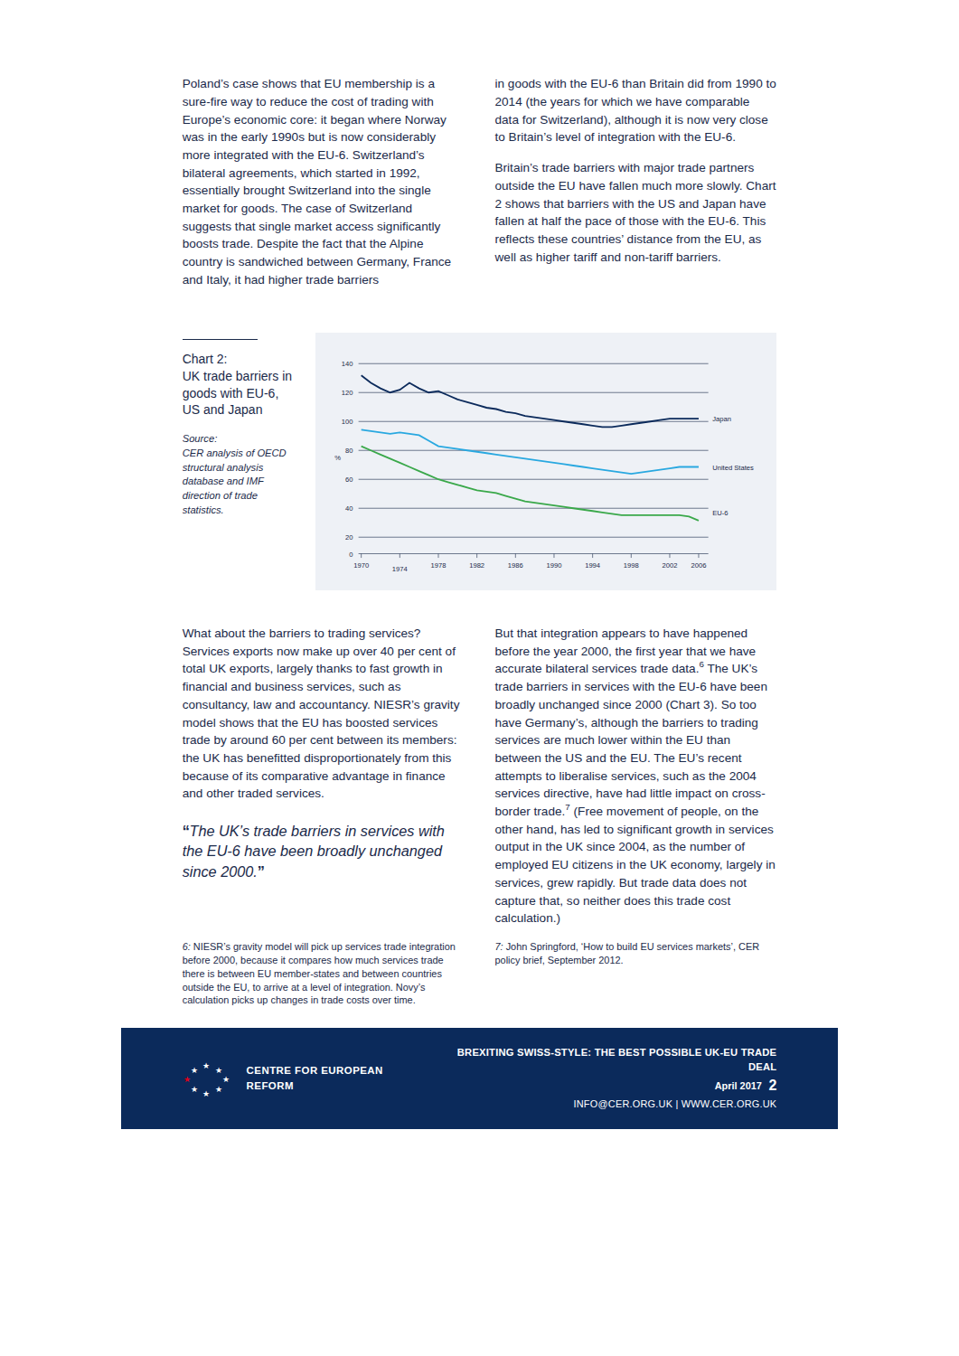Poland’s case shows that EU membership is a sure-fire way to reduce the cost of trading with Europe’s economic core: it began where Norway was in the early 1990s but is now considerably more integrated with the EU-6. Switzerland’s bilateral agreements, which started in 1992, essentially brought Switzerland into the single market for goods. The case of Switzerland suggests that single market access significantly boosts trade. Despite the fact that the Alpine country is sandwiched between Germany, France and Italy, it had higher trade barriers
in goods with the EU-6 than Britain did from 1990 to 2014 (the years for which we have comparable data for Switzerland), although it is now very close to Britain’s level of integration with the EU-6.
Britain’s trade barriers with major trade partners outside the EU have fallen much more slowly. Chart 2 shows that barriers with the US and Japan have fallen at half the pace of those with the EU-6. This reflects these countries’ distance from the EU, as well as higher tariff and non-tariff barriers.
Chart 2:
UK trade barriers in goods with EU-6, US and Japan
Source:
CER analysis of OECD structural analysis database and IMF direction of trade statistics.
140 120 100 80 60 40 20 0 % Japan United States EU-6 1970 1974 1978 1982 1986 1990 1994 1998 2002 2006
What about the barriers to trading services? Services exports now make up over 40 per cent of total UK exports, largely thanks to fast growth in financial and business services, such as consultancy, law and accountancy. NIESR’s gravity model shows that the EU has boosted services trade by around 60 per cent between its members: the UK has benefitted disproportionately from this because of its comparative advantage in finance and other traded services.
“The UK’s trade barriers in services with the EU-6 have been broadly unchanged since 2000.”
But that integration appears to have happened before the year 2000, the first year that we have accurate bilateral services trade data.6 The UK’s trade barriers in services with the EU-6 have been broadly unchanged since 2000 (Chart 3). So too have Germany’s, although the barriers to trading services are much lower within the EU than between the US and the EU. The EU’s recent attempts to liberalise services, such as the 2004 services directive, have had little impact on cross-border trade.7 (Free movement of people, on the other hand, has led to significant growth in services output in the UK since 2004, as the number of employed EU citizens in the UK economy, largely in services, grew rapidly. But trade data does not capture that, so neither does this trade cost calculation.)
6: NIESR’s gravity model will pick up services trade integration before 2000, because it compares how much services trade there is between EU member-states and between countries outside the EU, to arrive at a level of integration. Novy’s calculation picks up changes in trade costs over time.
7: John Springford, ‘How to build EU services markets’, CER policy brief, September 2012.
★ ★ ★ ★ ★ ★ ★ ★
Centre for European Reform
Brexiting Swiss-style: the best possible UK-EU trade deal
April 20172
INFO@CER.ORG.UK | WWW.CER.ORG.UK